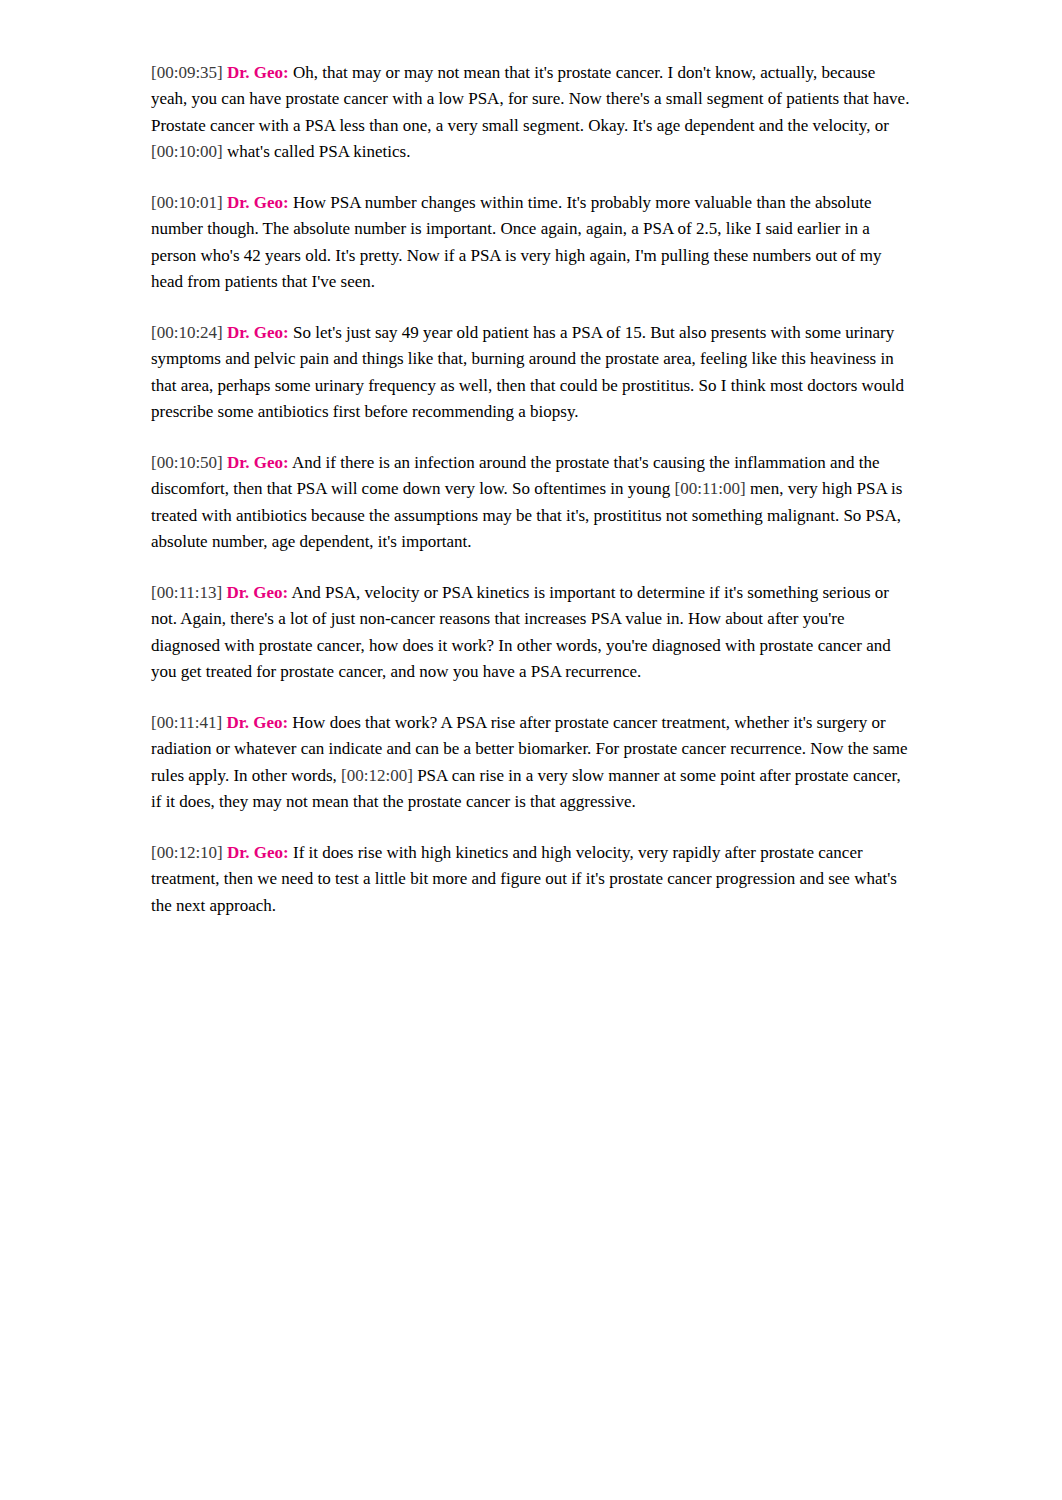[00:09:35] Dr. Geo: Oh, that may or may not mean that it's prostate cancer. I don't know, actually, because yeah, you can have prostate cancer with a low PSA, for sure. Now there's a small segment of patients that have. Prostate cancer with a PSA less than one, a very small segment. Okay. It's age dependent and the velocity, or [00:10:00] what's called PSA kinetics.
[00:10:01] Dr. Geo: How PSA number changes within time. It's probably more valuable than the absolute number though. The absolute number is important. Once again, again, a PSA of 2.5, like I said earlier in a person who's 42 years old. It's pretty. Now if a PSA is very high again, I'm pulling these numbers out of my head from patients that I've seen.
[00:10:24] Dr. Geo: So let's just say 49 year old patient has a PSA of 15. But also presents with some urinary symptoms and pelvic pain and things like that, burning around the prostate area, feeling like this heaviness in that area, perhaps some urinary frequency as well, then that could be prostititus. So I think most doctors would prescribe some antibiotics first before recommending a biopsy.
[00:10:50] Dr. Geo: And if there is an infection around the prostate that's causing the inflammation and the discomfort, then that PSA will come down very low. So oftentimes in young [00:11:00] men, very high PSA is treated with antibiotics because the assumptions may be that it's, prostititus not something malignant. So PSA, absolute number, age dependent, it's important.
[00:11:13] Dr. Geo: And PSA, velocity or PSA kinetics is important to determine if it's something serious or not. Again, there's a lot of just non-cancer reasons that increases PSA value in. How about after you're diagnosed with prostate cancer, how does it work? In other words, you're diagnosed with prostate cancer and you get treated for prostate cancer, and now you have a PSA recurrence.
[00:11:41] Dr. Geo: How does that work? A PSA rise after prostate cancer treatment, whether it's surgery or radiation or whatever can indicate and can be a better biomarker. For prostate cancer recurrence. Now the same rules apply. In other words, [00:12:00] PSA can rise in a very slow manner at some point after prostate cancer, if it does, they may not mean that the prostate cancer is that aggressive.
[00:12:10] Dr. Geo: If it does rise with high kinetics and high velocity, very rapidly after prostate cancer treatment, then we need to test a little bit more and figure out if it's prostate cancer progression and see what's the next approach.